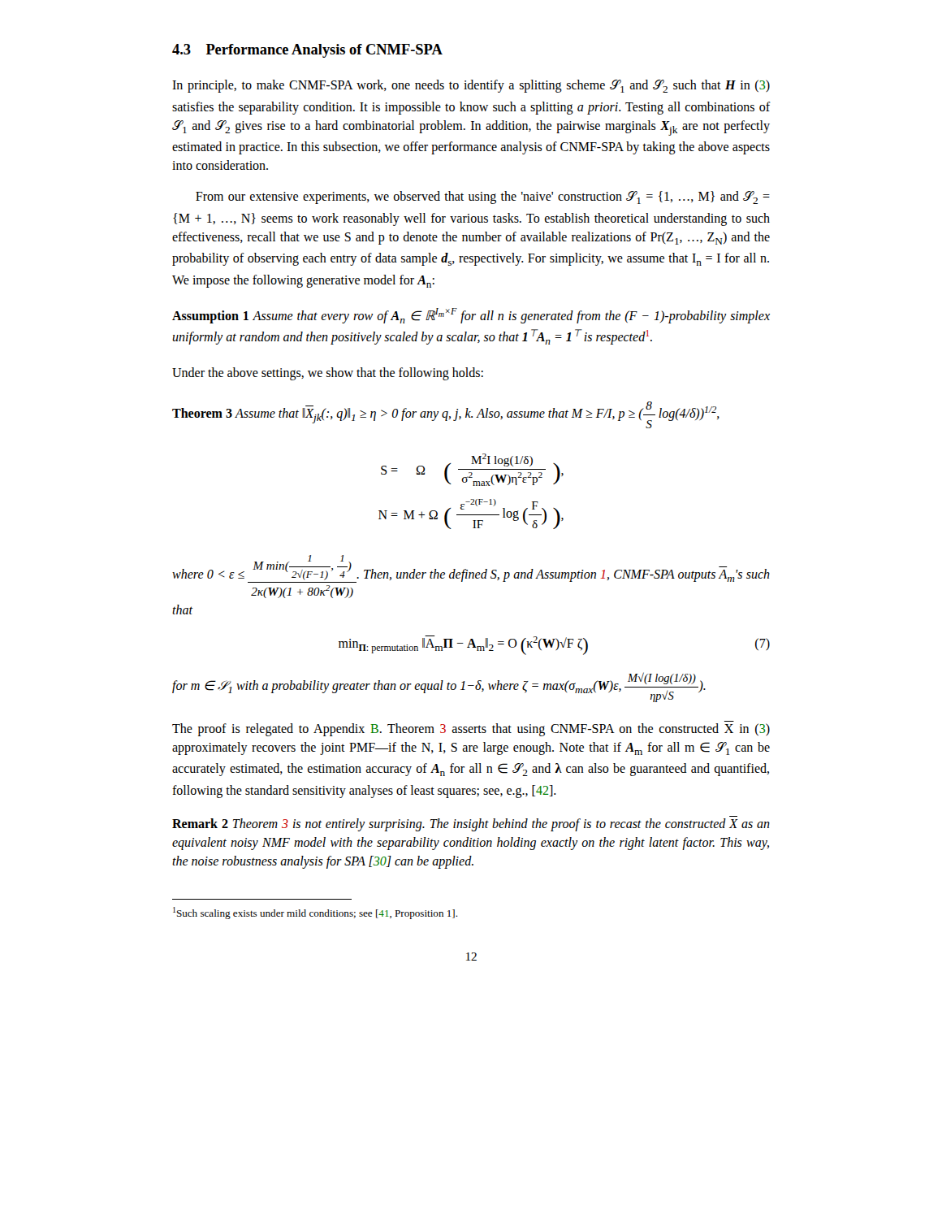4.3 Performance Analysis of CNMF-SPA
In principle, to make CNMF-SPA work, one needs to identify a splitting scheme 𝒮1 and 𝒮2 such that H in (3) satisfies the separability condition. It is impossible to know such a splitting a priori. Testing all combinations of 𝒮1 and 𝒮2 gives rise to a hard combinatorial problem. In addition, the pairwise marginals Xjk are not perfectly estimated in practice. In this subsection, we offer performance analysis of CNMF-SPA by taking the above aspects into consideration.
From our extensive experiments, we observed that using the 'naive' construction 𝒮1 = {1, …, M} and 𝒮2 = {M + 1, …, N} seems to work reasonably well for various tasks. To establish theoretical understanding to such effectiveness, recall that we use S and p to denote the number of available realizations of Pr(Z1, …, ZN) and the probability of observing each entry of data sample ds, respectively. For simplicity, we assume that In = I for all n. We impose the following generative model for An:
Assumption 1 Assume that every row of An ∈ ℝIm×F for all n is generated from the (F − 1)-probability simplex uniformly at random and then positively scaled by a scalar, so that 1⊤An = 1⊤ is respected1.
Under the above settings, we show that the following holds:
Theorem 3 Assume that ‖Xjk(:, q)‖1 ≥ η > 0 for any q, j, k. Also, assume that M ≥ F/I, p ≥ (8 S log(4/δ))1/2,
| S = | Ω | ( | M 2 I log(1/δ) σ 2 max ( W )η 2 ε 2 p 2 | ) , |
| N = | M + Ω | ( | ε −2(F−1) IF log ( F δ ) | ) , |
where 0 < ε ≤ M min(12√(F−1), 14) 2κ(W)(1 + 80κ2(W)). Then, under the defined S, p and Assumption 1, CNMF-SPA outputs Am's such that
minΠ: permutation ‖AmΠ − Am‖2 = O (κ2(W)√F ζ) (7)
for m ∈ 𝒮1 with a probability greater than or equal to 1−δ, where ζ = max(σmax(W)ε, M√(I log(1/δ)) ηp√S).
The proof is relegated to Appendix B. Theorem 3 asserts that using CNMF-SPA on the constructed X in (3) approximately recovers the joint PMF—if the N, I, S are large enough. Note that if Am for all m ∈ 𝒮1 can be accurately estimated, the estimation accuracy of An for all n ∈ 𝒮2 and λ can also be guaranteed and quantified, following the standard sensitivity analyses of least squares; see, e.g., [42].
Remark 2 Theorem 3 is not entirely surprising. The insight behind the proof is to recast the constructed X as an equivalent noisy NMF model with the separability condition holding exactly on the right latent factor. This way, the noise robustness analysis for SPA [30] can be applied.
1Such scaling exists under mild conditions; see [41, Proposition 1].
12